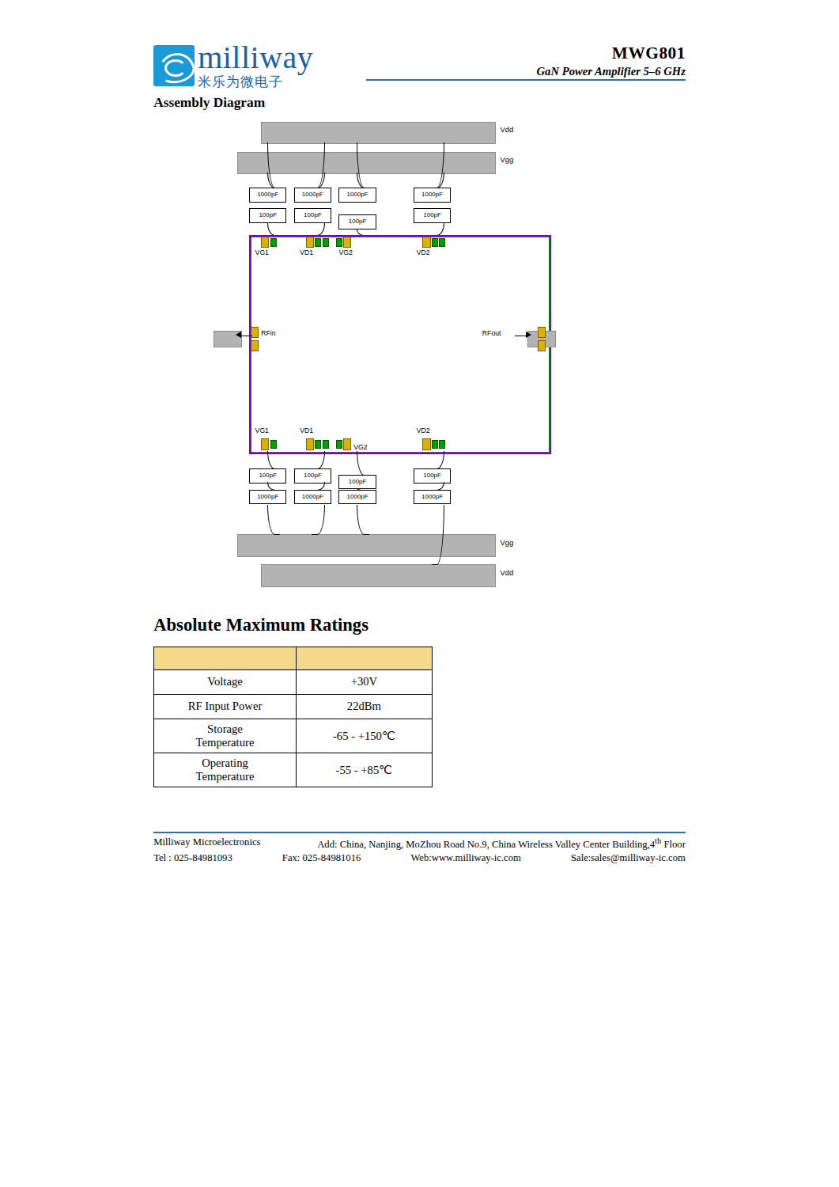milliway
米乐为微电子
MWG801
GaN Power Amplifier 5–6 GHz
Assembly Diagram
Vdd
Vgg
1000pF
1000pF
1000pF
1000pF
100pF
100pF
100pF
100pF
VG1
VD1
VG2
VD2
RFin
RFout
VG1
VD1
VG2
VD2
100pF
100pF
100pF
100pF
1000pF
1000pF
1000pF
1000pF
Vgg
Vdd
Absolute Maximum Ratings
| Voltage | +30V |
| RF Input Power | 22dBm |
| Storage Temperature | -65 - +150℃ |
| Operating Temperature | -55 - +85℃ |
Milliway Microelectronics Add: China, Nanjing, MoZhou Road No.9, China Wireless Valley Center Building,4th Floor
Tel : 025-84981093 Fax: 025-84981016 Web:www.milliway-ic.com Sale:sales@milliway-ic.com